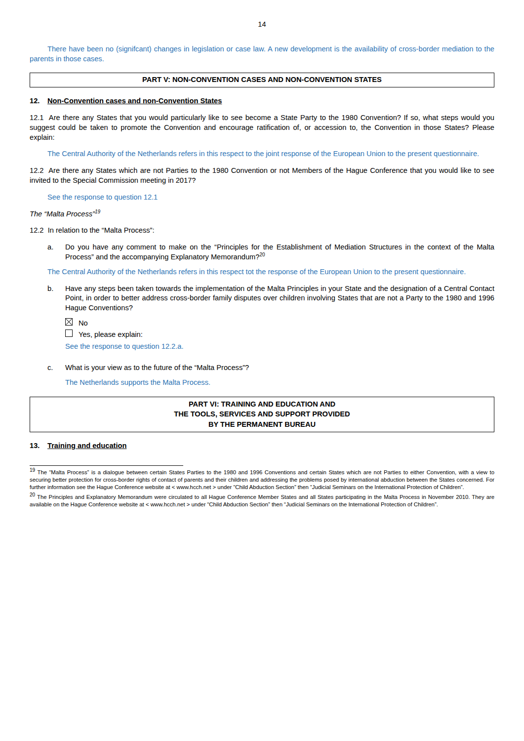14
There have been no (signifcant) changes in legislation or case law. A new development is the availability of cross-border mediation to the parents in those cases.
PART V: NON-CONVENTION CASES AND NON-CONVENTION STATES
12. Non-Convention cases and non-Convention States
12.1 Are there any States that you would particularly like to see become a State Party to the 1980 Convention? If so, what steps would you suggest could be taken to promote the Convention and encourage ratification of, or accession to, the Convention in those States? Please explain:
The Central Authority of the Netherlands refers in this respect to the joint response of the European Union to the present questionnaire.
12.2 Are there any States which are not Parties to the 1980 Convention or not Members of the Hague Conference that you would like to see invited to the Special Commission meeting in 2017?
See the response to question 12.1
The “Malta Process”19
12.2 In relation to the “Malta Process”:
a.
Do you have any comment to make on the “Principles for the Establishment of Mediation Structures in the context of the Malta Process” and the accompanying Explanatory Memorandum?20
The Central Authority of the Netherlands refers in this respect tot the response of the European Union to the present questionnaire.
b.
Have any steps been taken towards the implementation of the Malta Principles in your State and the designation of a Central Contact Point, in order to better address cross-border family disputes over children involving States that are not a Party to the 1980 and 1996 Hague Conventions?
No
Yes, please explain:
See the response to question 12.2.a.
c.
What is your view as to the future of the “Malta Process”?
The Netherlands supports the Malta Process.
PART VI: TRAINING AND EDUCATION AND
THE TOOLS, SERVICES AND SUPPORT PROVIDED
BY THE PERMANENT BUREAU
13. Training and education
19 The “Malta Process” is a dialogue between certain States Parties to the 1980 and 1996 Conventions and certain States which are not Parties to either Convention, with a view to securing better protection for cross-border rights of contact of parents and their children and addressing the problems posed by international abduction between the States concerned. For further information see the Hague Conference website at < www.hcch.net > under “Child Abduction Section” then “Judicial Seminars on the International Protection of Children”.
20 The Principles and Explanatory Memorandum were circulated to all Hague Conference Member States and all States participating in the Malta Process in November 2010. They are available on the Hague Conference website at < www.hcch.net > under “Child Abduction Section” then “Judicial Seminars on the International Protection of Children”.